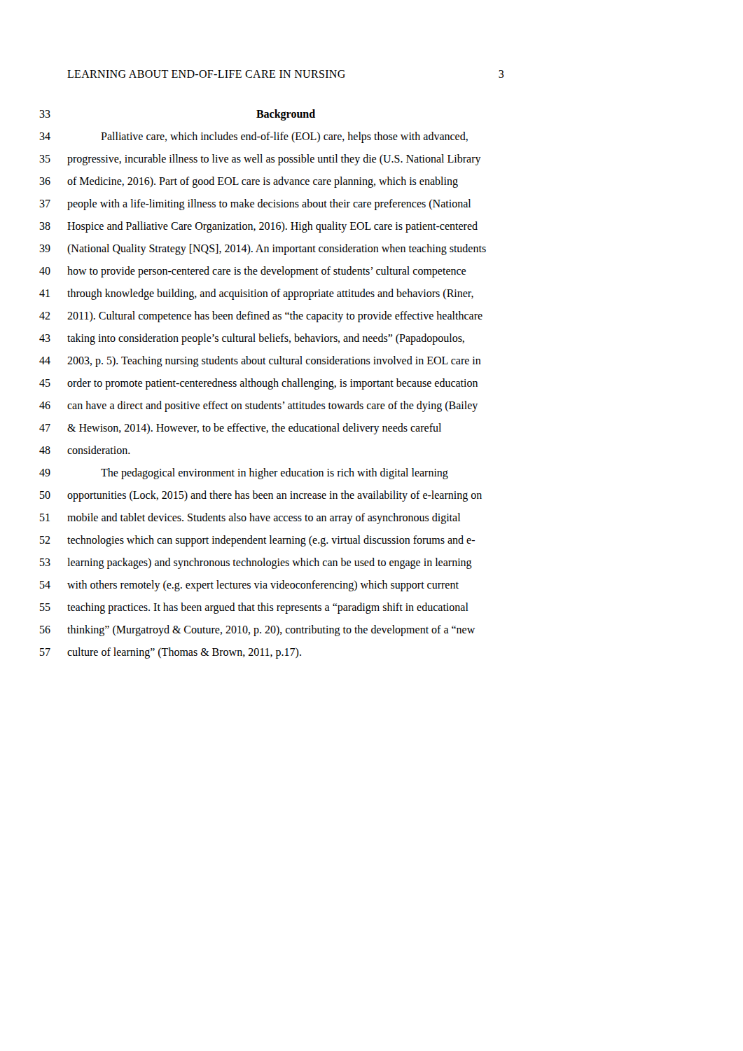Learning about End-of-Life Care in Nursing 3
Background
Palliative care, which includes end-of-life (EOL) care, helps those with advanced,
progressive, incurable illness to live as well as possible until they die (U.S. National Library
of Medicine, 2016). Part of good EOL care is advance care planning, which is enabling
people with a life-limiting illness to make decisions about their care preferences (National
Hospice and Palliative Care Organization, 2016). High quality EOL care is patient-centered
(National Quality Strategy [NQS], 2014). An important consideration when teaching students
how to provide person-centered care is the development of students’ cultural competence
through knowledge building, and acquisition of appropriate attitudes and behaviors (Riner,
2011). Cultural competence has been defined as “the capacity to provide effective healthcare
taking into consideration people’s cultural beliefs, behaviors, and needs” (Papadopoulos,
2003, p. 5). Teaching nursing students about cultural considerations involved in EOL care in
order to promote patient-centeredness although challenging, is important because education
can have a direct and positive effect on students’ attitudes towards care of the dying (Bailey
& Hewison, 2014). However, to be effective, the educational delivery needs careful
consideration.
The pedagogical environment in higher education is rich with digital learning
opportunities (Lock, 2015) and there has been an increase in the availability of e-learning on
mobile and tablet devices. Students also have access to an array of asynchronous digital
technologies which can support independent learning (e.g. virtual discussion forums and e-
learning packages) and synchronous technologies which can be used to engage in learning
with others remotely (e.g. expert lectures via videoconferencing) which support current
teaching practices. It has been argued that this represents a “paradigm shift in educational
thinking” (Murgatroyd & Couture, 2010, p. 20), contributing to the development of a “new
culture of learning” (Thomas & Brown, 2011, p.17).